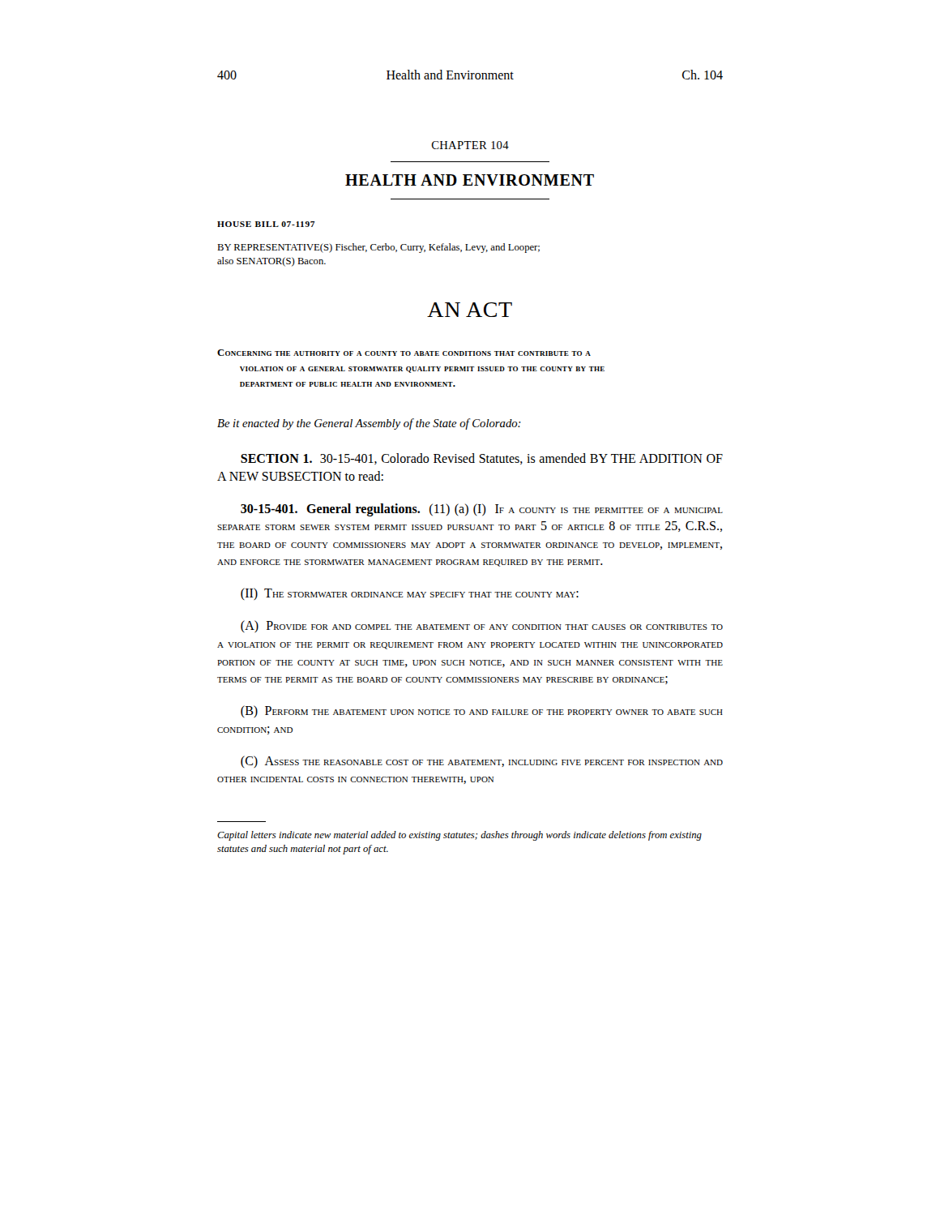400
Health and Environment
Ch. 104
CHAPTER 104
HEALTH AND ENVIRONMENT
HOUSE BILL 07-1197
BY REPRESENTATIVE(S) Fischer, Cerbo, Curry, Kefalas, Levy, and Looper;
also SENATOR(S) Bacon.
AN ACT
Concerning the authority of a county to abate conditions that contribute to a violation of a general stormwater quality permit issued to the county by the department of public health and environment.
Be it enacted by the General Assembly of the State of Colorado:
SECTION 1. 30-15-401, Colorado Revised Statutes, is amended BY THE ADDITION OF A NEW SUBSECTION to read:
30-15-401. General regulations. (11) (a) (I) If a county is the permittee of a municipal separate storm sewer system permit issued pursuant to part 5 of article 8 of title 25, C.R.S., the board of county commissioners may adopt a stormwater ordinance to develop, implement, and enforce the stormwater management program required by the permit.
(II) The stormwater ordinance may specify that the county may:
(A) Provide for and compel the abatement of any condition that causes or contributes to a violation of the permit or requirement from any property located within the unincorporated portion of the county at such time, upon such notice, and in such manner consistent with the terms of the permit as the board of county commissioners may prescribe by ordinance;
(B) Perform the abatement upon notice to and failure of the property owner to abate such condition; and
(C) Assess the reasonable cost of the abatement, including five percent for inspection and other incidental costs in connection therewith, upon
Capital letters indicate new material added to existing statutes; dashes through words indicate deletions from existing statutes and such material not part of act.